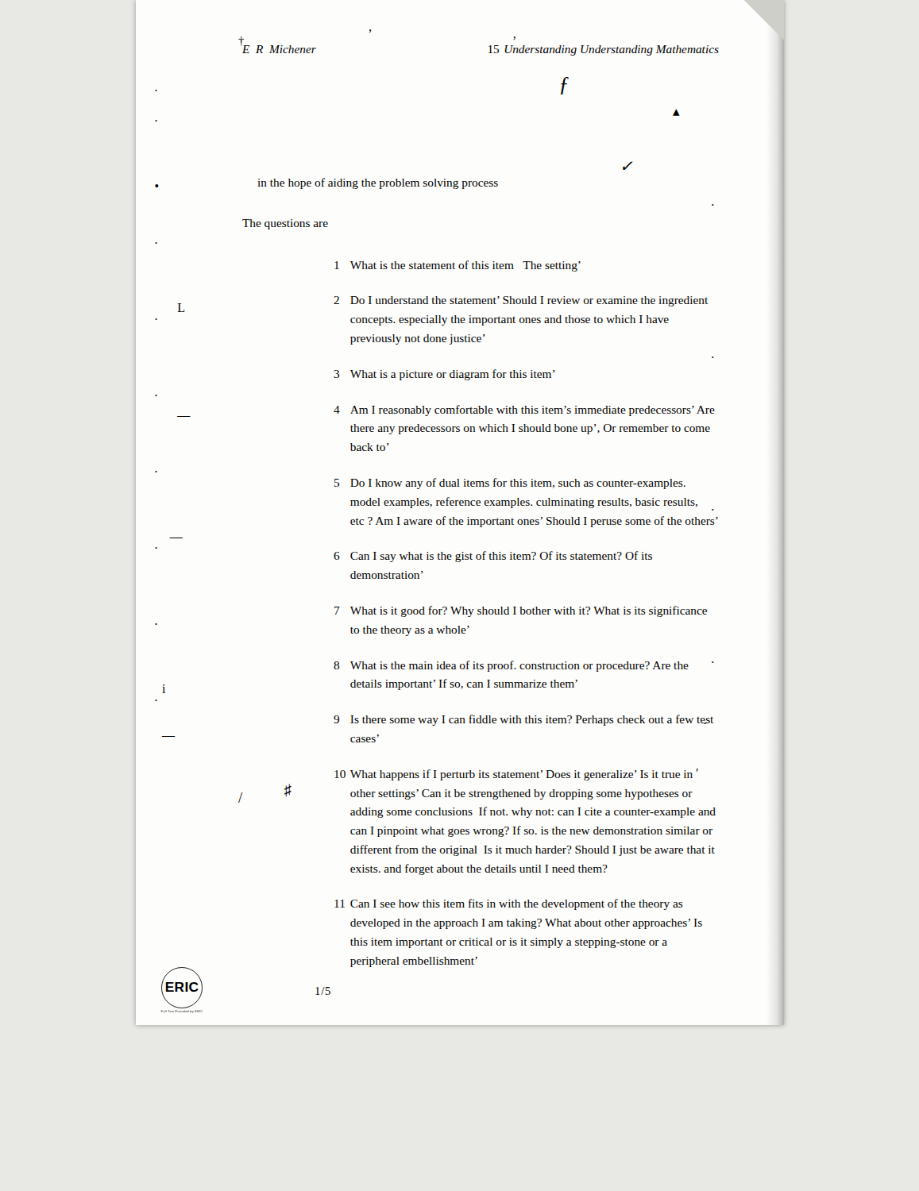E R Michener 15 Understanding Understanding Mathematics
ƒ ▴ ✓ † , ’ . . • . . . . . . . . . . . L — — i — ′ . / ♯
in the hope of aiding the problem solving process
The questions are
1 What is the statement of this item The setting’
2 Do I understand the statement’ Should I review or examine the ingredient concepts. especially the important ones and those to which I have previously not done justice’
3 What is a picture or diagram for this item’
4 Am I reasonably comfortable with this item’s immediate predecessors’ Are there any predecessors on which I should bone up’, Or remember to come back to’
5 Do I know any of dual items for this item, such as counter-examples. model examples, reference examples. culminating results, basic results, etc ? Am I aware of the important ones’ Should I peruse some of the others’
6 Can I say what is the gist of this item? Of its statement? Of its demonstration’
7 What is it good for? Why should I bother with it? What is its significance to the theory as a whole’
8 What is the main idea of its proof. construction or procedure? Are the details important’ If so, can I summarize them’
9 Is there some way I can fiddle with this item? Perhaps check out a few test cases’
10 What happens if I perturb its statement’ Does it generalize’ Is it true in other settings’ Can it be strengthened by dropping some hypotheses or adding some conclusions If not. why not: can I cite a counter-example and can I pinpoint what goes wrong? If so. is the new demonstration similar or different from the original Is it much harder? Should I just be aware that it exists. and forget about the details until I need them?
11 Can I see how this item fits in with the development of the theory as developed in the approach I am taking? What about other approaches’ Is this item important or critical or is it simply a stepping-stone or a peripheral embellishment’
1/5
ERIC
Full Text Provided by ERIC